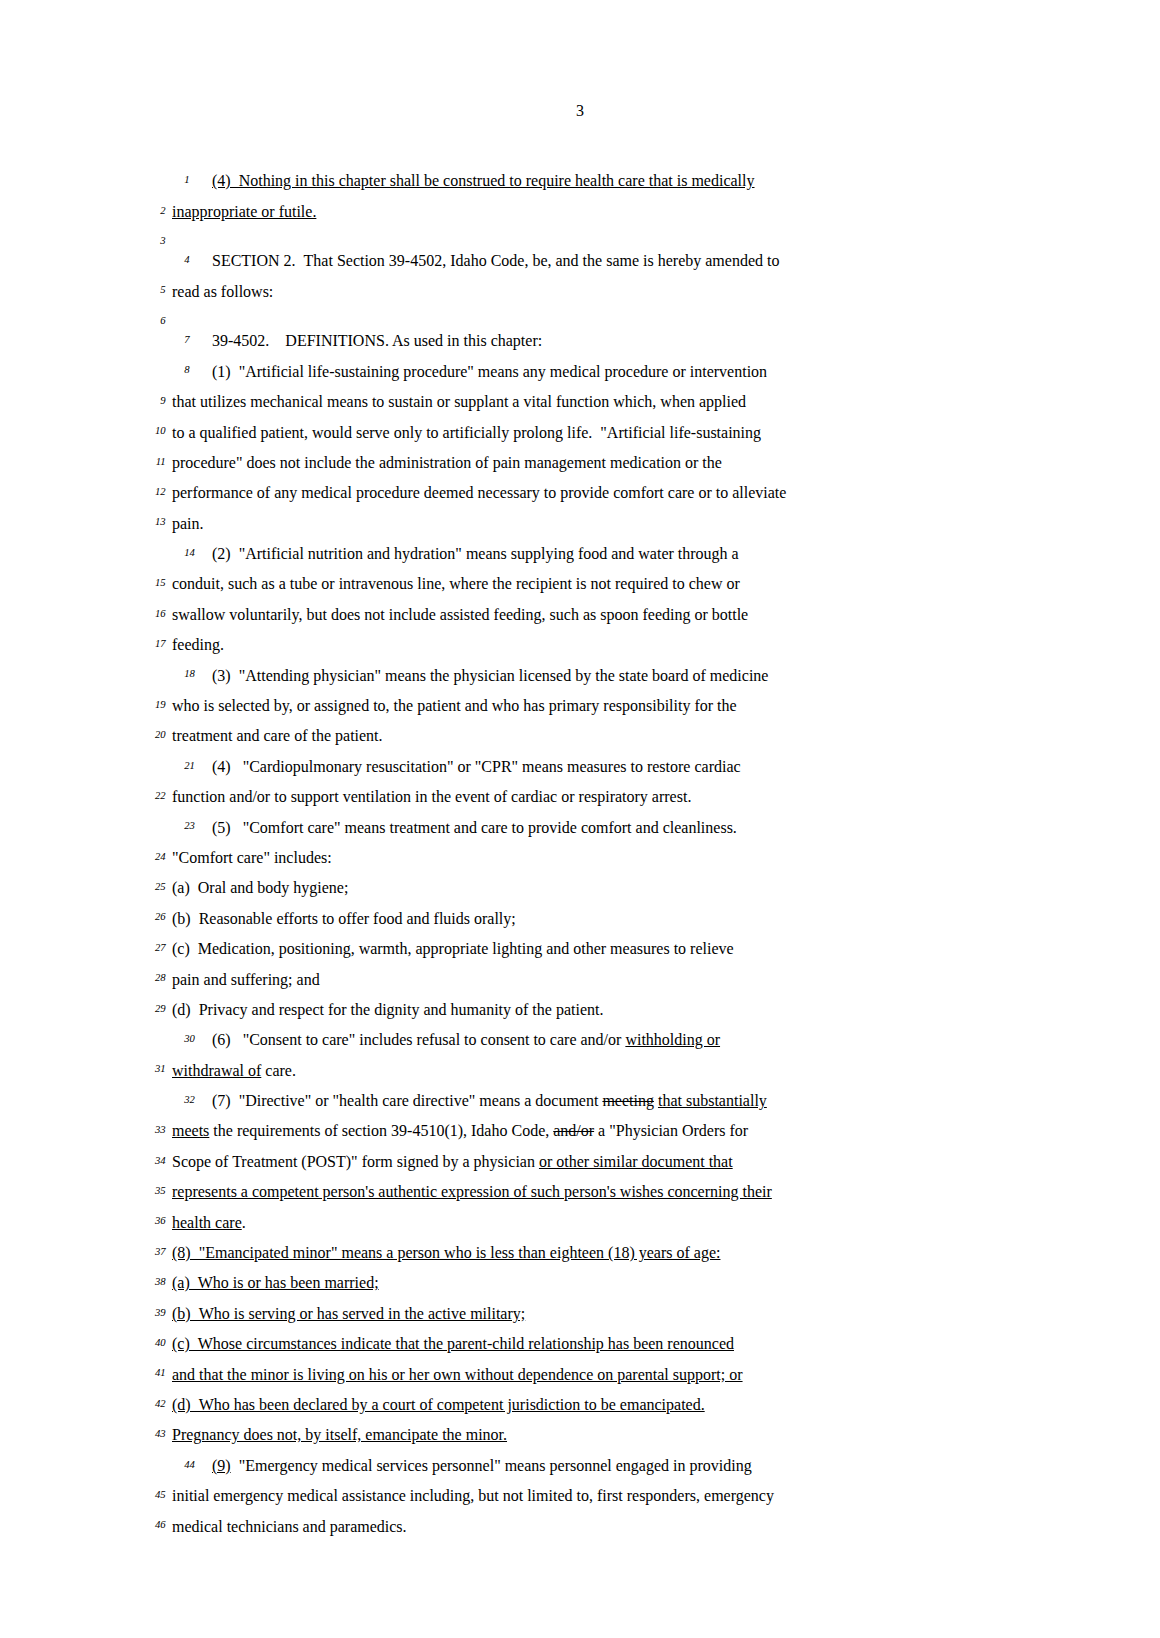3
(4) Nothing in this chapter shall be construed to require health care that is medically
inappropriate or futile.
SECTION 2. That Section 39-4502, Idaho Code, be, and the same is hereby amended to
read as follows:
39-4502. DEFINITIONS. As used in this chapter:
(1) "Artificial life-sustaining procedure" means any medical procedure or intervention
that utilizes mechanical means to sustain or supplant a vital function which, when applied
to a qualified patient, would serve only to artificially prolong life. "Artificial life-sustaining
procedure" does not include the administration of pain management medication or the
performance of any medical procedure deemed necessary to provide comfort care or to alleviate
pain.
(2) "Artificial nutrition and hydration" means supplying food and water through a
conduit, such as a tube or intravenous line, where the recipient is not required to chew or
swallow voluntarily, but does not include assisted feeding, such as spoon feeding or bottle
feeding.
(3) "Attending physician" means the physician licensed by the state board of medicine
who is selected by, or assigned to, the patient and who has primary responsibility for the
treatment and care of the patient.
(4) "Cardiopulmonary resuscitation" or "CPR" means measures to restore cardiac
function and/or to support ventilation in the event of cardiac or respiratory arrest.
(5) "Comfort care" means treatment and care to provide comfort and cleanliness.
"Comfort care" includes:
(a) Oral and body hygiene;
(b) Reasonable efforts to offer food and fluids orally;
(c) Medication, positioning, warmth, appropriate lighting and other measures to relieve
pain and suffering; and
(d) Privacy and respect for the dignity and humanity of the patient.
(6) "Consent to care" includes refusal to consent to care and/or withholding or
withdrawal of care.
(7) "Directive" or "health care directive" means a document meeting that substantially
meets the requirements of section 39-4510(1), Idaho Code, and/or a "Physician Orders for
Scope of Treatment (POST)" form signed by a physician or other similar document that
represents a competent person's authentic expression of such person's wishes concerning their
health care.
(8) "Emancipated minor" means a person who is less than eighteen (18) years of age:
(a) Who is or has been married;
(b) Who is serving or has served in the active military;
(c) Whose circumstances indicate that the parent-child relationship has been renounced
and that the minor is living on his or her own without dependence on parental support; or
(d) Who has been declared by a court of competent jurisdiction to be emancipated.
Pregnancy does not, by itself, emancipate the minor.
(9) "Emergency medical services personnel" means personnel engaged in providing
initial emergency medical assistance including, but not limited to, first responders, emergency
medical technicians and paramedics.